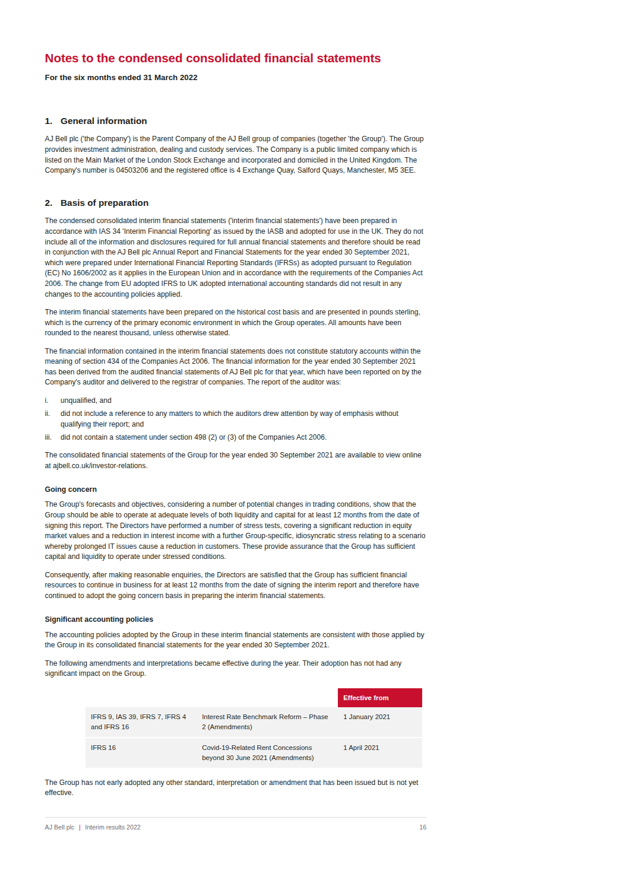Notes to the condensed consolidated financial statements
For the six months ended 31 March 2022
1. General information
AJ Bell plc ('the Company') is the Parent Company of the AJ Bell group of companies (together 'the Group'). The Group provides investment administration, dealing and custody services. The Company is a public limited company which is listed on the Main Market of the London Stock Exchange and incorporated and domiciled in the United Kingdom. The Company's number is 04503206 and the registered office is 4 Exchange Quay, Salford Quays, Manchester, M5 3EE.
2. Basis of preparation
The condensed consolidated interim financial statements ('interim financial statements') have been prepared in accordance with IAS 34 'Interim Financial Reporting' as issued by the IASB and adopted for use in the UK. They do not include all of the information and disclosures required for full annual financial statements and therefore should be read in conjunction with the AJ Bell plc Annual Report and Financial Statements for the year ended 30 September 2021, which were prepared under International Financial Reporting Standards (IFRSs) as adopted pursuant to Regulation (EC) No 1606/2002 as it applies in the European Union and in accordance with the requirements of the Companies Act 2006. The change from EU adopted IFRS to UK adopted international accounting standards did not result in any changes to the accounting policies applied.
The interim financial statements have been prepared on the historical cost basis and are presented in pounds sterling, which is the currency of the primary economic environment in which the Group operates. All amounts have been rounded to the nearest thousand, unless otherwise stated.
The financial information contained in the interim financial statements does not constitute statutory accounts within the meaning of section 434 of the Companies Act 2006. The financial information for the year ended 30 September 2021 has been derived from the audited financial statements of AJ Bell plc for that year, which have been reported on by the Company's auditor and delivered to the registrar of companies. The report of the auditor was:
i. unqualified, and
ii. did not include a reference to any matters to which the auditors drew attention by way of emphasis without qualifying their report; and
iii. did not contain a statement under section 498 (2) or (3) of the Companies Act 2006.
The consolidated financial statements of the Group for the year ended 30 September 2021 are available to view online at ajbell.co.uk/investor-relations.
Going concern
The Group's forecasts and objectives, considering a number of potential changes in trading conditions, show that the Group should be able to operate at adequate levels of both liquidity and capital for at least 12 months from the date of signing this report. The Directors have performed a number of stress tests, covering a significant reduction in equity market values and a reduction in interest income with a further Group-specific, idiosyncratic stress relating to a scenario whereby prolonged IT issues cause a reduction in customers. These provide assurance that the Group has sufficient capital and liquidity to operate under stressed conditions.
Consequently, after making reasonable enquiries, the Directors are satisfied that the Group has sufficient financial resources to continue in business for at least 12 months from the date of signing the interim report and therefore have continued to adopt the going concern basis in preparing the interim financial statements.
Significant accounting policies
The accounting policies adopted by the Group in these interim financial statements are consistent with those applied by the Group in its consolidated financial statements for the year ended 30 September 2021.
The following amendments and interpretations became effective during the year. Their adoption has not had any significant impact on the Group.
| | | Effective from |
| --- | --- | --- |
| IFRS 9, IAS 39, IFRS 7, IFRS 4 and IFRS 16 | Interest Rate Benchmark Reform – Phase 2 (Amendments) | 1 January 2021 |
| IFRS 16 | Covid-19-Related Rent Concessions beyond 30 June 2021 (Amendments) | 1 April 2021 |
The Group has not early adopted any other standard, interpretation or amendment that has been issued but is not yet effective.
AJ Bell plc|Interim results 2022
16